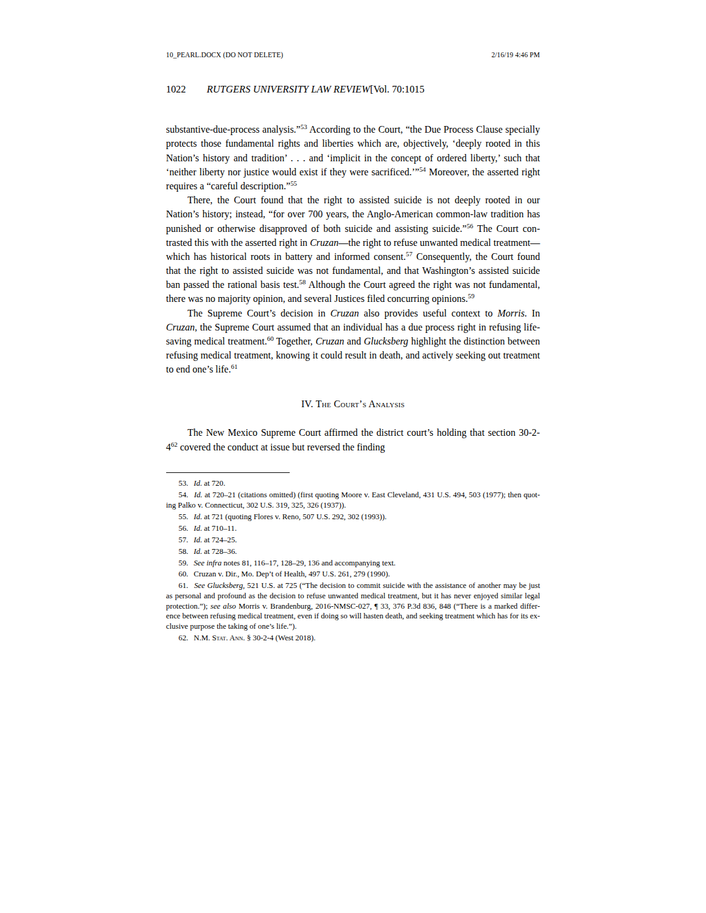10_PEARL.DOCX (DO NOT DELETE) 2/16/19 4:46 PM
1022 RUTGERS UNIVERSITY LAW REVIEW[Vol. 70:1015
substantive-due-process analysis.”53 According to the Court, “the Due Process Clause specially protects those fundamental rights and liberties which are, objectively, ‘deeply rooted in this Nation’s history and tradition’ . . . and ‘implicit in the concept of ordered liberty,’ such that ‘neither liberty nor justice would exist if they were sacrificed.’”54 Moreover, the asserted right requires a “careful description.”55
There, the Court found that the right to assisted suicide is not deeply rooted in our Nation’s history; instead, “for over 700 years, the Anglo-American common-law tradition has punished or otherwise disapproved of both suicide and assisting suicide.”56 The Court contrasted this with the asserted right in Cruzan—the right to refuse unwanted medical treatment—which has historical roots in battery and informed consent.57 Consequently, the Court found that the right to assisted suicide was not fundamental, and that Washington’s assisted suicide ban passed the rational basis test.58 Although the Court agreed the right was not fundamental, there was no majority opinion, and several Justices filed concurring opinions.59
The Supreme Court’s decision in Cruzan also provides useful context to Morris. In Cruzan, the Supreme Court assumed that an individual has a due process right in refusing life-saving medical treatment.60 Together, Cruzan and Glucksberg highlight the distinction between refusing medical treatment, knowing it could result in death, and actively seeking out treatment to end one’s life.61
IV. The Court’s Analysis
The New Mexico Supreme Court affirmed the district court’s holding that section 30-2-462 covered the conduct at issue but reversed the finding
53. Id. at 720.
54. Id. at 720–21 (citations omitted) (first quoting Moore v. East Cleveland, 431 U.S. 494, 503 (1977); then quoting Palko v. Connecticut, 302 U.S. 319, 325, 326 (1937)).
55. Id. at 721 (quoting Flores v. Reno, 507 U.S. 292, 302 (1993)).
56. Id. at 710–11.
57. Id. at 724–25.
58. Id. at 728–36.
59. See infra notes 81, 116–17, 128–29, 136 and accompanying text.
60. Cruzan v. Dir., Mo. Dep’t of Health, 497 U.S. 261, 279 (1990).
61. See Glucksberg, 521 U.S. at 725 (“The decision to commit suicide with the assistance of another may be just as personal and profound as the decision to refuse unwanted medical treatment, but it has never enjoyed similar legal protection.”); see also Morris v. Brandenburg, 2016-NMSC-027, ¶ 33, 376 P.3d 836, 848 (“There is a marked difference between refusing medical treatment, even if doing so will hasten death, and seeking treatment which has for its exclusive purpose the taking of one’s life.”).
62. N.M. Stat. Ann. § 30-2-4 (West 2018).